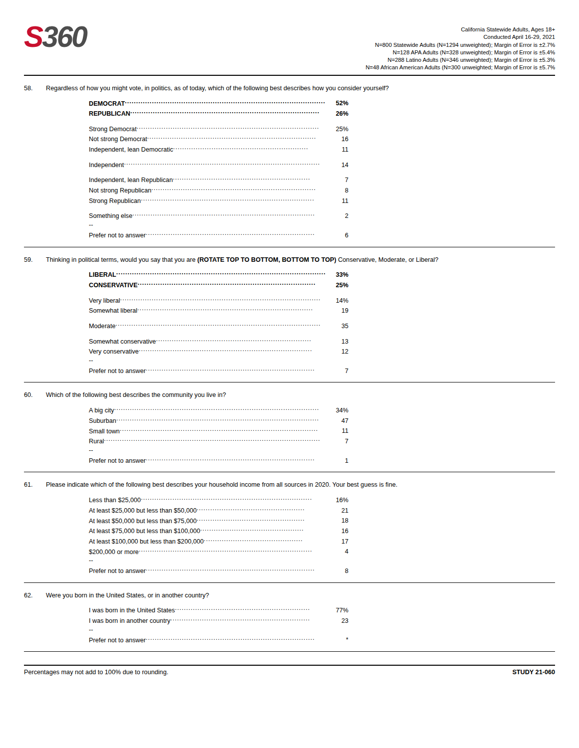S 360
California Statewide Adults, Ages 18+
Conducted April 16-29, 2021
N=800 Statewide Adults (N=1294 unweighted); Margin of Error is ±2.7%
N=128 APA Adults (N=328 unweighted); Margin of Error is ±5.4%
N=288 Latino Adults (N=346 unweighted); Margin of Error is ±5.3%
N=48 African American Adults (N=300 unweighted; Margin of Error is ±5.7%
58.
Regardless of how you might vote, in politics, as of today, which of the following best describes how you consider yourself?
| DEMOCRAT ......................................................................................... | 52% |
| REPUBLICAN .................................................................................... | 26% |
| Strong Democrat ................................................................................. | 25% |
| Not strong Democrat ........................................................................... | 16 |
| Independent, lean Democratic ............................................................ | 11 |
| Independent ....................................................................................... | 14 |
| Independent, lean Republican ............................................................. | 7 |
| Not strong Republican ......................................................................... | 8 |
| Strong Republican ............................................................................. | 11 |
| Something else ................................................................................. | 2 |
| -- | |
| Prefer not to answer ........................................................................... | 6 |
59.
Thinking in political terms, would you say that you are (ROTATE TOP TO BOTTOM, BOTTOM TO TOP) Conservative, Moderate, or Liberal?
| LIBERAL ............................................................................................. | 33% |
| CONSERVATIVE ............................................................................... | 25% |
| Very liberal ......................................................................................... | 14% |
| Somewhat liberal .............................................................................. | 19 |
| Moderate ........................................................................................... | 35 |
| Somewhat conservative ..................................................................... | 13 |
| Very conservative ............................................................................. | 12 |
| -- | |
| Prefer not to answer ........................................................................... | 7 |
60.
Which of the following best describes the community you live in?
| A big city ........................................................................................... | 34% |
| Suburban .......................................................................................... | 47 |
| Small town ........................................................................................ | 11 |
| Rural ................................................................................................ | 7 |
| -- | |
| Prefer not to answer ........................................................................... | 1 |
61.
Please indicate which of the following best describes your household income from all sources in 2020. Your best guess is fine.
| Less than $25,000 ............................................................................ | 16% |
| At least $25,000 but less than $50,000 ................................................ | 21 |
| At least $50,000 but less than $75,000 ................................................ | 18 |
| At least $75,000 but less than $100,000 .............................................. | 16 |
| At least $100,000 but less than $200,000 ............................................ | 17 |
| $200,000 or more ............................................................................. | 4 |
| -- | |
| Prefer not to answer ........................................................................... | 8 |
62.
Were you born in the United States, or in another country?
| I was born in the United States ............................................................ | 77% |
| I was born in another country .............................................................. | 23 |
| -- | |
| Prefer not to answer ........................................................................... | * |
Percentages may not add to 100% due to rounding.
STUDY 21-060